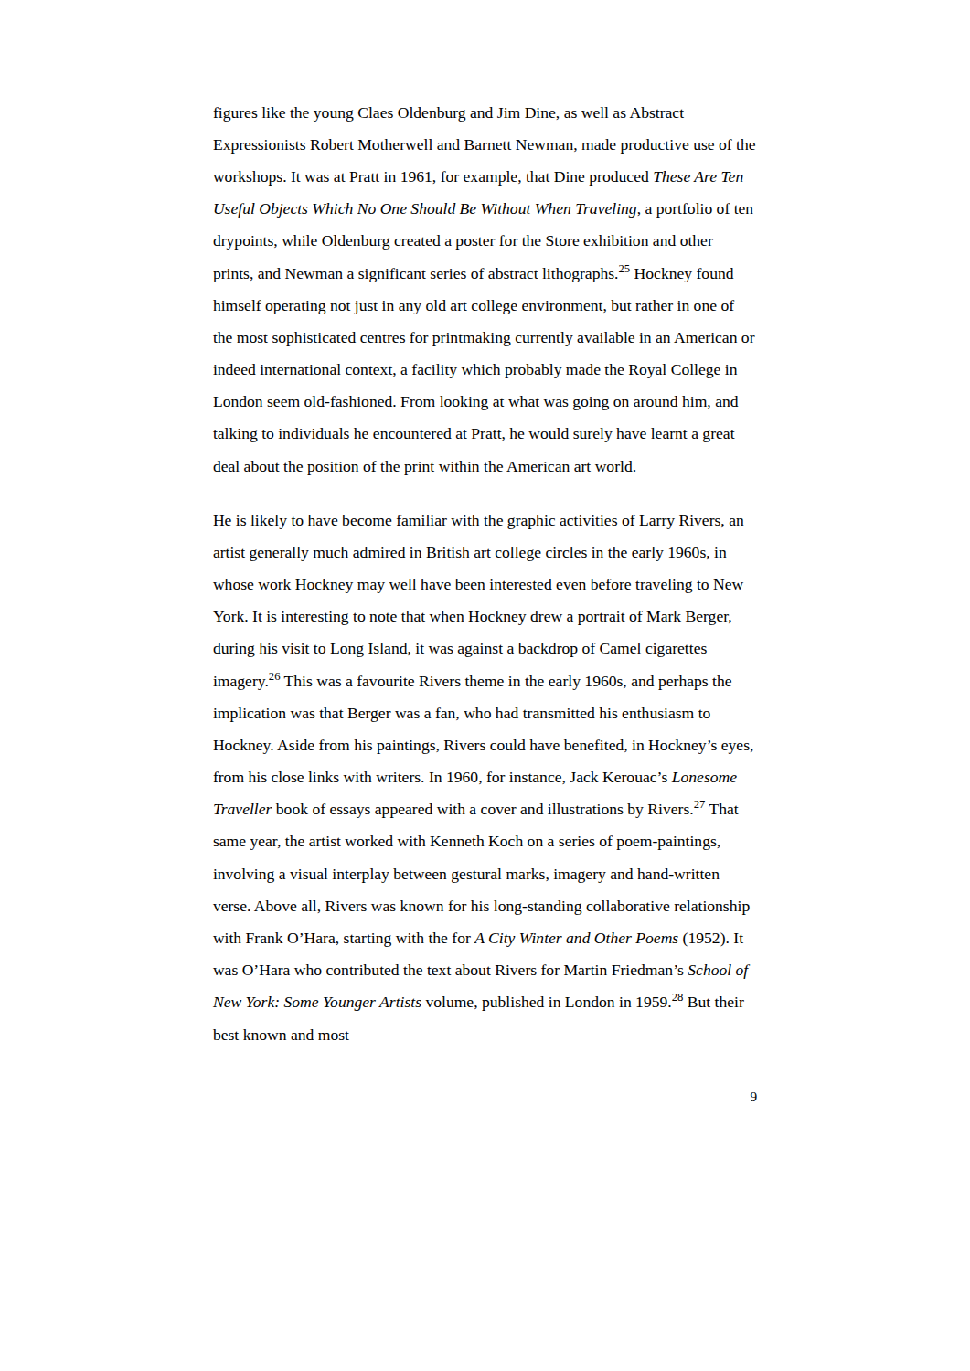figures like the young Claes Oldenburg and Jim Dine, as well as Abstract Expressionists Robert Motherwell and Barnett Newman, made productive use of the workshops. It was at Pratt in 1961, for example, that Dine produced These Are Ten Useful Objects Which No One Should Be Without When Traveling, a portfolio of ten drypoints, while Oldenburg created a poster for the Store exhibition and other prints, and Newman a significant series of abstract lithographs.25 Hockney found himself operating not just in any old art college environment, but rather in one of the most sophisticated centres for printmaking currently available in an American or indeed international context, a facility which probably made the Royal College in London seem old-fashioned. From looking at what was going on around him, and talking to individuals he encountered at Pratt, he would surely have learnt a great deal about the position of the print within the American art world.
He is likely to have become familiar with the graphic activities of Larry Rivers, an artist generally much admired in British art college circles in the early 1960s, in whose work Hockney may well have been interested even before traveling to New York. It is interesting to note that when Hockney drew a portrait of Mark Berger, during his visit to Long Island, it was against a backdrop of Camel cigarettes imagery.26 This was a favourite Rivers theme in the early 1960s, and perhaps the implication was that Berger was a fan, who had transmitted his enthusiasm to Hockney. Aside from his paintings, Rivers could have benefited, in Hockney’s eyes, from his close links with writers. In 1960, for instance, Jack Kerouac’s Lonesome Traveller book of essays appeared with a cover and illustrations by Rivers.27 That same year, the artist worked with Kenneth Koch on a series of poem-paintings, involving a visual interplay between gestural marks, imagery and hand-written verse. Above all, Rivers was known for his long-standing collaborative relationship with Frank O’Hara, starting with the for A City Winter and Other Poems (1952). It was O’Hara who contributed the text about Rivers for Martin Friedman’s School of New York: Some Younger Artists volume, published in London in 1959.28 But their best known and most
9